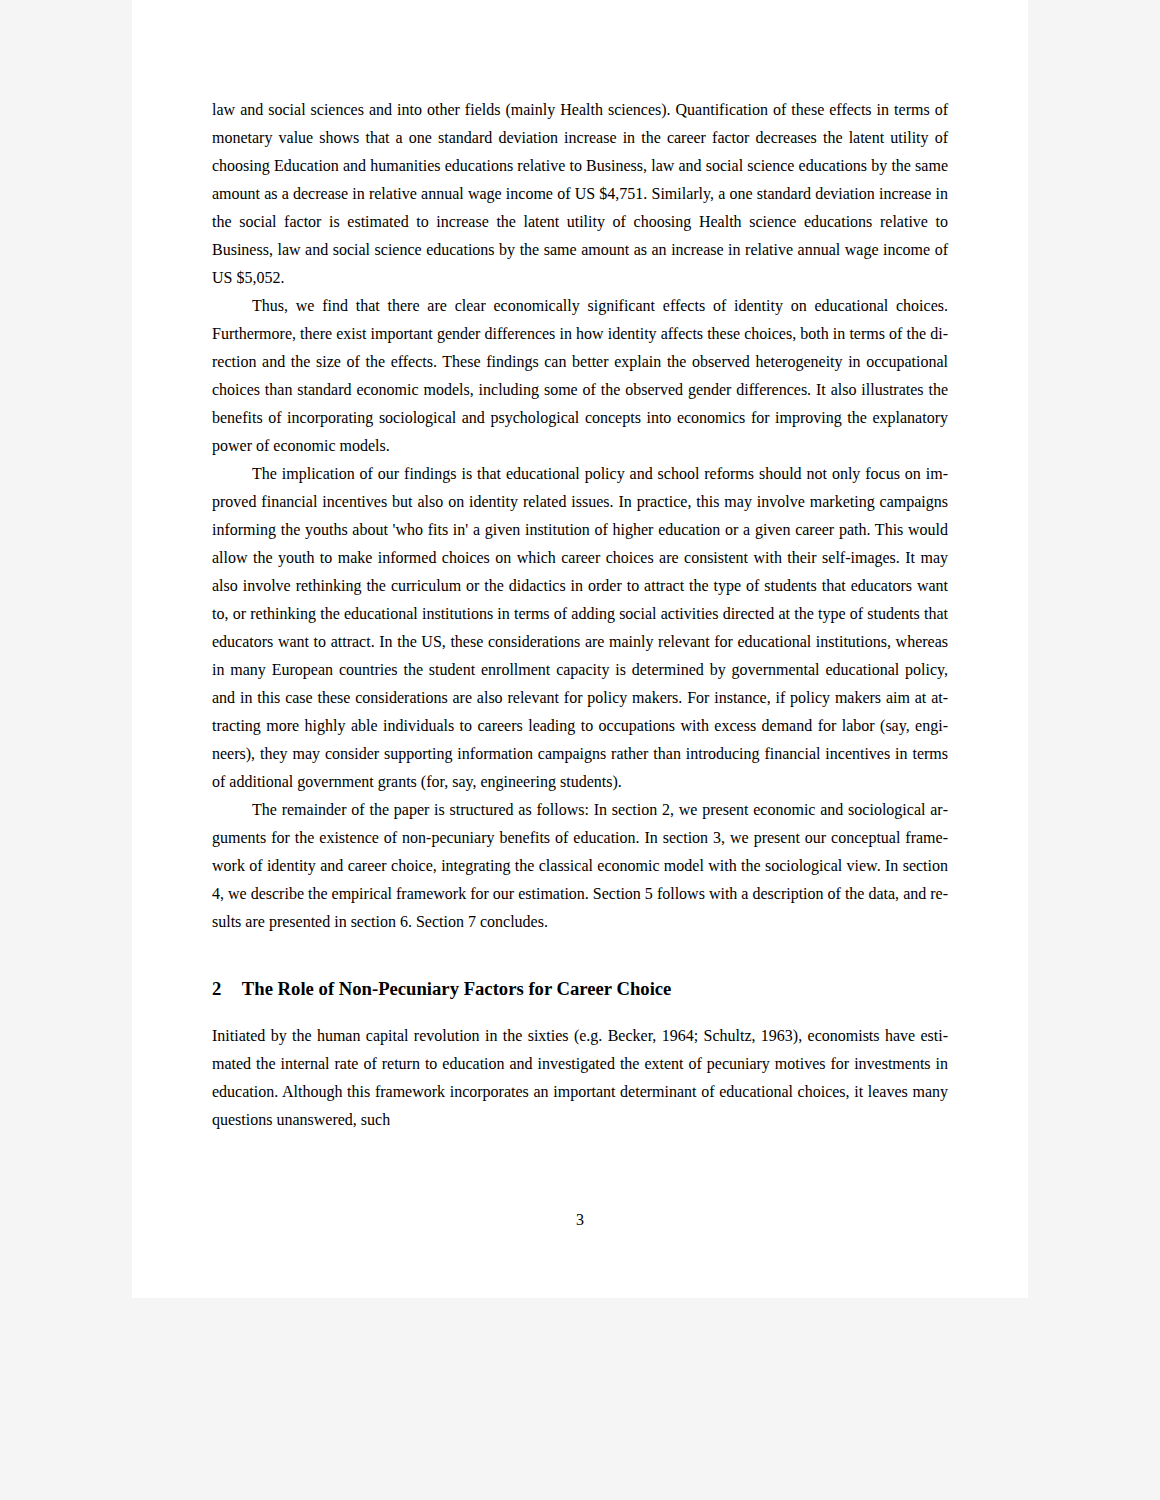law and social sciences and into other fields (mainly Health sciences). Quantification of these effects in terms of monetary value shows that a one standard deviation increase in the career factor decreases the latent utility of choosing Education and humanities educations relative to Business, law and social science educations by the same amount as a decrease in relative annual wage income of US $4,751. Similarly, a one standard deviation increase in the social factor is estimated to increase the latent utility of choosing Health science educations relative to Business, law and social science educations by the same amount as an increase in relative annual wage income of US $5,052.
Thus, we find that there are clear economically significant effects of identity on educational choices. Furthermore, there exist important gender differences in how identity affects these choices, both in terms of the direction and the size of the effects. These findings can better explain the observed heterogeneity in occupational choices than standard economic models, including some of the observed gender differences. It also illustrates the benefits of incorporating sociological and psychological concepts into economics for improving the explanatory power of economic models.
The implication of our findings is that educational policy and school reforms should not only focus on improved financial incentives but also on identity related issues. In practice, this may involve marketing campaigns informing the youths about 'who fits in' a given institution of higher education or a given career path. This would allow the youth to make informed choices on which career choices are consistent with their self-images. It may also involve rethinking the curriculum or the didactics in order to attract the type of students that educators want to, or rethinking the educational institutions in terms of adding social activities directed at the type of students that educators want to attract. In the US, these considerations are mainly relevant for educational institutions, whereas in many European countries the student enrollment capacity is determined by governmental educational policy, and in this case these considerations are also relevant for policy makers. For instance, if policy makers aim at attracting more highly able individuals to careers leading to occupations with excess demand for labor (say, engineers), they may consider supporting information campaigns rather than introducing financial incentives in terms of additional government grants (for, say, engineering students).
The remainder of the paper is structured as follows: In section 2, we present economic and sociological arguments for the existence of non-pecuniary benefits of education. In section 3, we present our conceptual framework of identity and career choice, integrating the classical economic model with the sociological view. In section 4, we describe the empirical framework for our estimation. Section 5 follows with a description of the data, and results are presented in section 6. Section 7 concludes.
2 The Role of Non-Pecuniary Factors for Career Choice
Initiated by the human capital revolution in the sixties (e.g. Becker, 1964; Schultz, 1963), economists have estimated the internal rate of return to education and investigated the extent of pecuniary motives for investments in education. Although this framework incorporates an important determinant of educational choices, it leaves many questions unanswered, such
3